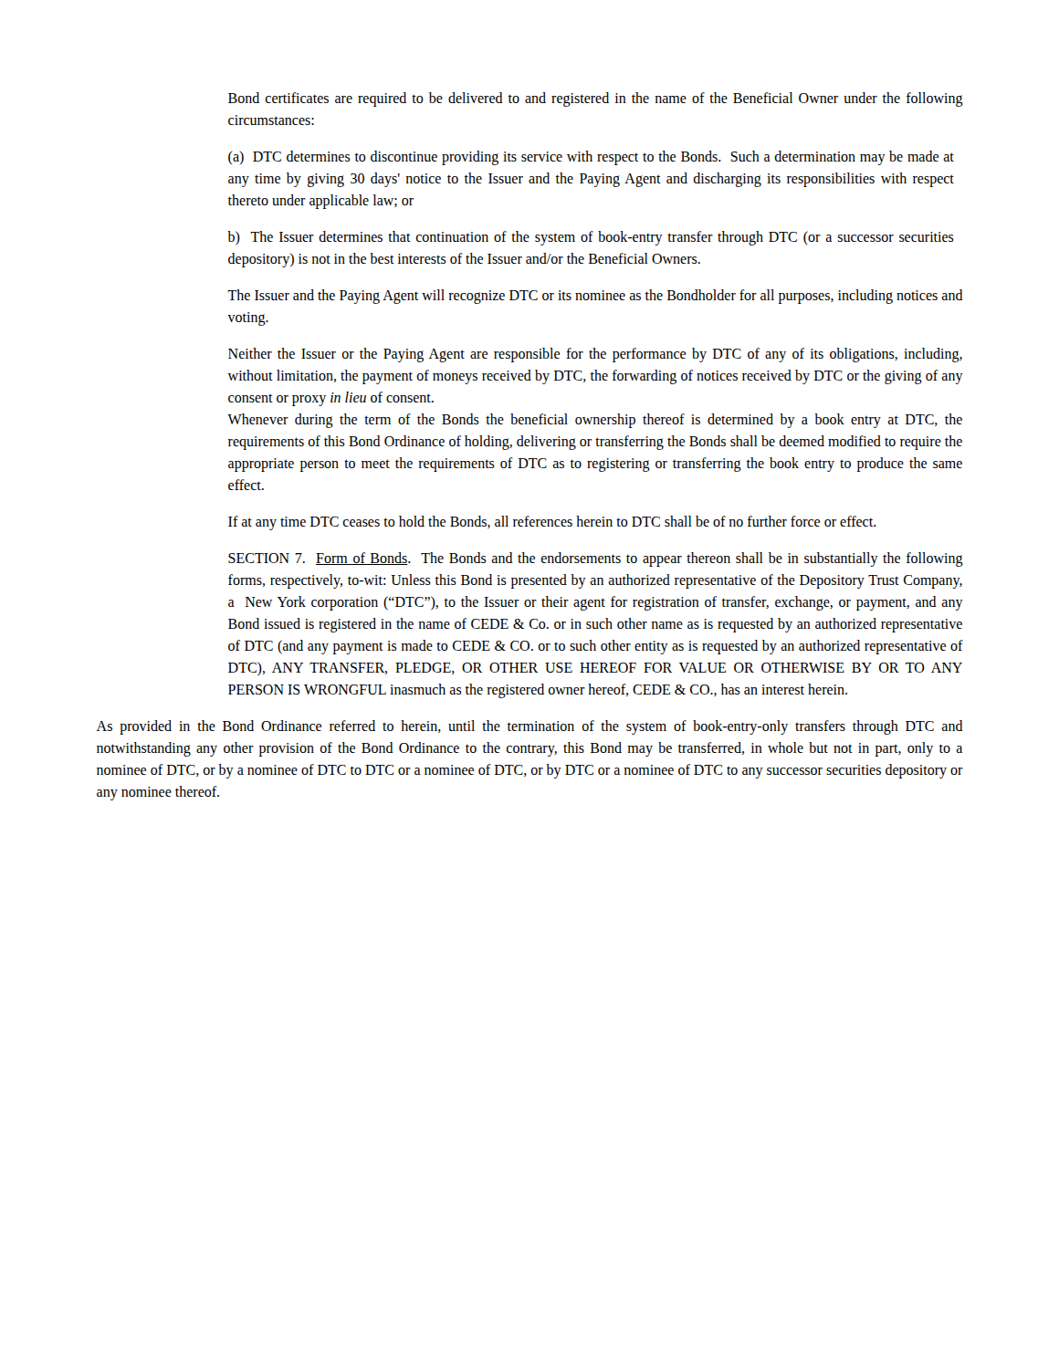Bond certificates are required to be delivered to and registered in the name of the Beneficial Owner under the following circumstances:
(a) DTC determines to discontinue providing its service with respect to the Bonds. Such a determination may be made at any time by giving 30 days' notice to the Issuer and the Paying Agent and discharging its responsibilities with respect thereto under applicable law; or
b) The Issuer determines that continuation of the system of book-entry transfer through DTC (or a successor securities depository) is not in the best interests of the Issuer and/or the Beneficial Owners.
The Issuer and the Paying Agent will recognize DTC or its nominee as the Bondholder for all purposes, including notices and voting.
Neither the Issuer or the Paying Agent are responsible for the performance by DTC of any of its obligations, including, without limitation, the payment of moneys received by DTC, the forwarding of notices received by DTC or the giving of any consent or proxy in lieu of consent.
Whenever during the term of the Bonds the beneficial ownership thereof is determined by a book entry at DTC, the requirements of this Bond Ordinance of holding, delivering or transferring the Bonds shall be deemed modified to require the appropriate person to meet the requirements of DTC as to registering or transferring the book entry to produce the same effect.
If at any time DTC ceases to hold the Bonds, all references herein to DTC shall be of no further force or effect.
SECTION 7. Form of Bonds. The Bonds and the endorsements to appear thereon shall be in substantially the following forms, respectively, to-wit: Unless this Bond is presented by an authorized representative of the Depository Trust Company, a New York corporation (“DTC”), to the Issuer or their agent for registration of transfer, exchange, or payment, and any Bond issued is registered in the name of CEDE & Co. or in such other name as is requested by an authorized representative of DTC (and any payment is made to CEDE & CO. or to such other entity as is requested by an authorized representative of DTC), ANY TRANSFER, PLEDGE, OR OTHER USE HEREOF FOR VALUE OR OTHERWISE BY OR TO ANY PERSON IS WRONGFUL inasmuch as the registered owner hereof, CEDE & CO., has an interest herein.
As provided in the Bond Ordinance referred to herein, until the termination of the system of book-entry-only transfers through DTC and notwithstanding any other provision of the Bond Ordinance to the contrary, this Bond may be transferred, in whole but not in part, only to a nominee of DTC, or by a nominee of DTC to DTC or a nominee of DTC, or by DTC or a nominee of DTC to any successor securities depository or any nominee thereof.